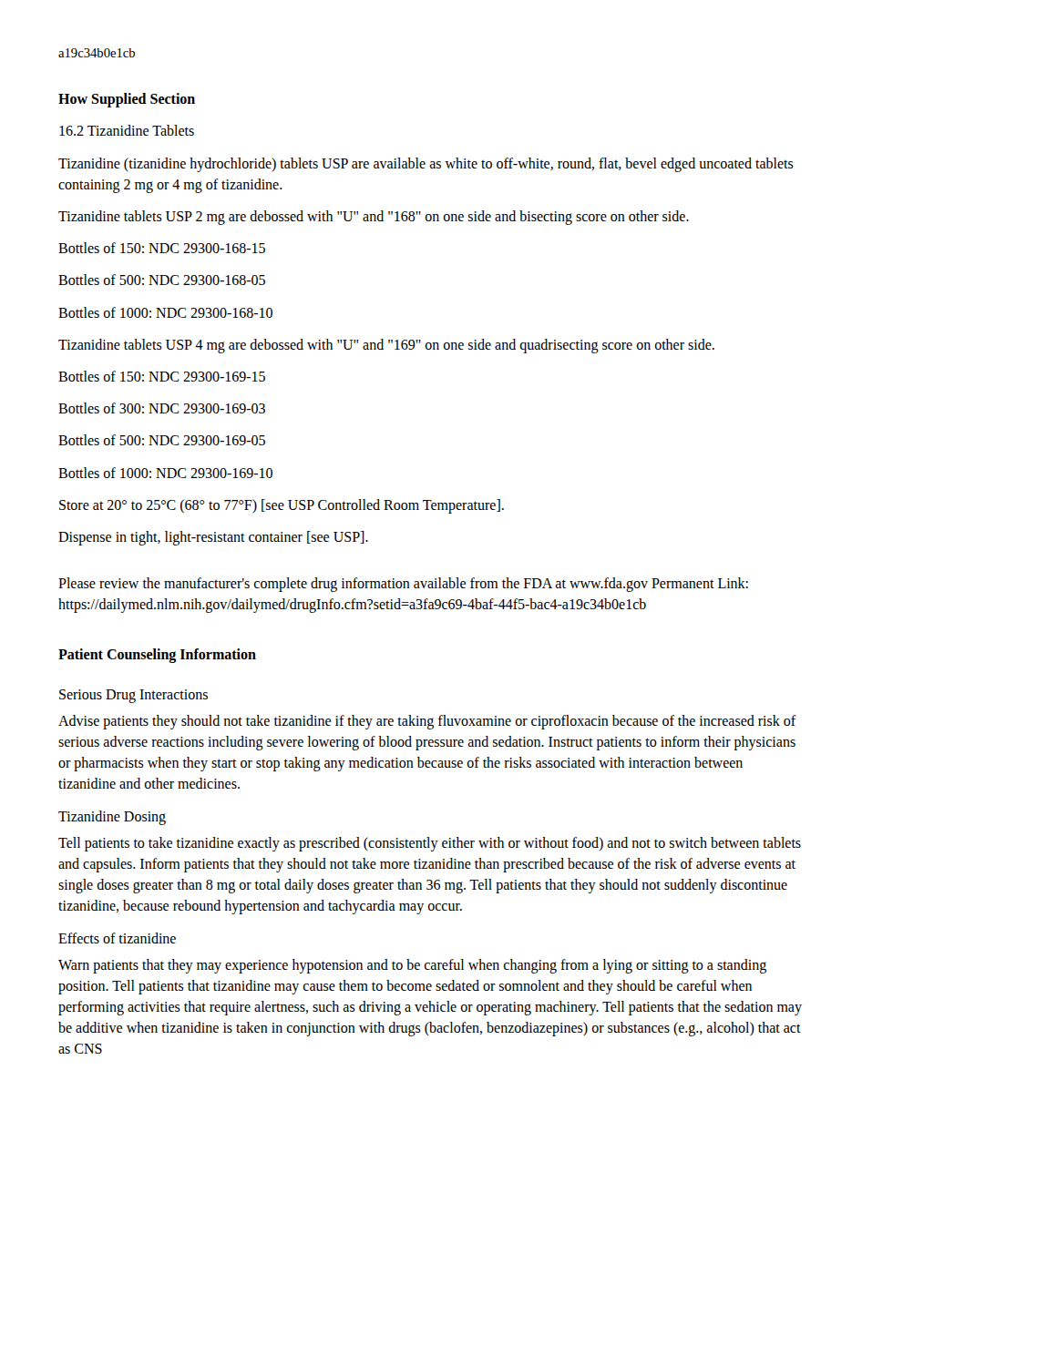a19c34b0e1cb
How Supplied Section
16.2 Tizanidine Tablets
Tizanidine (tizanidine hydrochloride) tablets USP are available as white to off-white, round, flat, bevel edged uncoated tablets containing 2 mg or 4 mg of tizanidine.
Tizanidine tablets USP 2 mg are debossed with "U" and "168" on one side and bisecting score on other side.
Bottles of 150: NDC 29300-168-15
Bottles of 500: NDC 29300-168-05
Bottles of 1000: NDC 29300-168-10
Tizanidine tablets USP 4 mg are debossed with "U" and "169" on one side and quadrisecting score on other side.
Bottles of 150: NDC 29300-169-15
Bottles of 300: NDC 29300-169-03
Bottles of 500: NDC 29300-169-05
Bottles of 1000: NDC 29300-169-10
Store at 20° to 25°C (68° to 77°F) [see USP Controlled Room Temperature].
Dispense in tight, light-resistant container [see USP].
Please review the manufacturer's complete drug information available from the FDA at www.fda.gov Permanent Link: https://dailymed.nlm.nih.gov/dailymed/drugInfo.cfm?setid=a3fa9c69-4baf-44f5-bac4-a19c34b0e1cb
Patient Counseling Information
Serious Drug Interactions
Advise patients they should not take tizanidine if they are taking fluvoxamine or ciprofloxacin because of the increased risk of serious adverse reactions including severe lowering of blood pressure and sedation. Instruct patients to inform their physicians or pharmacists when they start or stop taking any medication because of the risks associated with interaction between tizanidine and other medicines.
Tizanidine Dosing
Tell patients to take tizanidine exactly as prescribed (consistently either with or without food) and not to switch between tablets and capsules. Inform patients that they should not take more tizanidine than prescribed because of the risk of adverse events at single doses greater than 8 mg or total daily doses greater than 36 mg. Tell patients that they should not suddenly discontinue tizanidine, because rebound hypertension and tachycardia may occur.
Effects of tizanidine
Warn patients that they may experience hypotension and to be careful when changing from a lying or sitting to a standing position. Tell patients that tizanidine may cause them to become sedated or somnolent and they should be careful when performing activities that require alertness, such as driving a vehicle or operating machinery. Tell patients that the sedation may be additive when tizanidine is taken in conjunction with drugs (baclofen, benzodiazepines) or substances (e.g., alcohol) that act as CNS